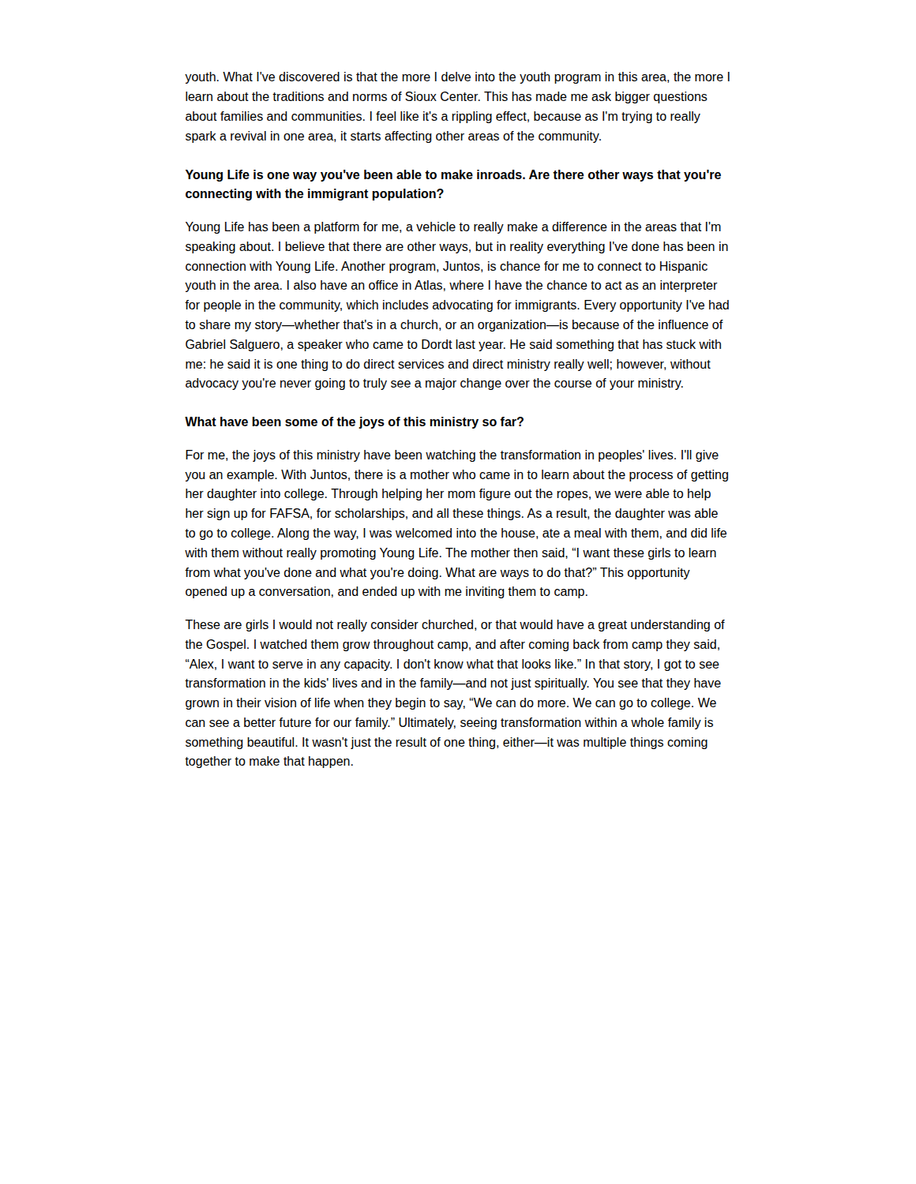youth. What I've discovered is that the more I delve into the youth program in this area, the more I learn about the traditions and norms of Sioux Center. This has made me ask bigger questions about families and communities. I feel like it's a rippling effect, because as I'm trying to really spark a revival in one area, it starts affecting other areas of the community.
Young Life is one way you've been able to make inroads. Are there other ways that you're connecting with the immigrant population?
Young Life has been a platform for me, a vehicle to really make a difference in the areas that I'm speaking about. I believe that there are other ways, but in reality everything I've done has been in connection with Young Life. Another program, Juntos, is chance for me to connect to Hispanic youth in the area. I also have an office in Atlas, where I have the chance to act as an interpreter for people in the community, which includes advocating for immigrants. Every opportunity I've had to share my story—whether that's in a church, or an organization—is because of the influence of Gabriel Salguero, a speaker who came to Dordt last year. He said something that has stuck with me: he said it is one thing to do direct services and direct ministry really well; however, without advocacy you're never going to truly see a major change over the course of your ministry.
What have been some of the joys of this ministry so far?
For me, the joys of this ministry have been watching the transformation in peoples' lives. I'll give you an example. With Juntos, there is a mother who came in to learn about the process of getting her daughter into college. Through helping her mom figure out the ropes, we were able to help her sign up for FAFSA, for scholarships, and all these things. As a result, the daughter was able to go to college. Along the way, I was welcomed into the house, ate a meal with them, and did life with them without really promoting Young Life. The mother then said, “I want these girls to learn from what you've done and what you're doing. What are ways to do that?” This opportunity opened up a conversation, and ended up with me inviting them to camp.
These are girls I would not really consider churched, or that would have a great understanding of the Gospel. I watched them grow throughout camp, and after coming back from camp they said, “Alex, I want to serve in any capacity. I don't know what that looks like.” In that story, I got to see transformation in the kids' lives and in the family—and not just spiritually. You see that they have grown in their vision of life when they begin to say, “We can do more. We can go to college. We can see a better future for our family.” Ultimately, seeing transformation within a whole family is something beautiful. It wasn't just the result of one thing, either—it was multiple things coming together to make that happen.